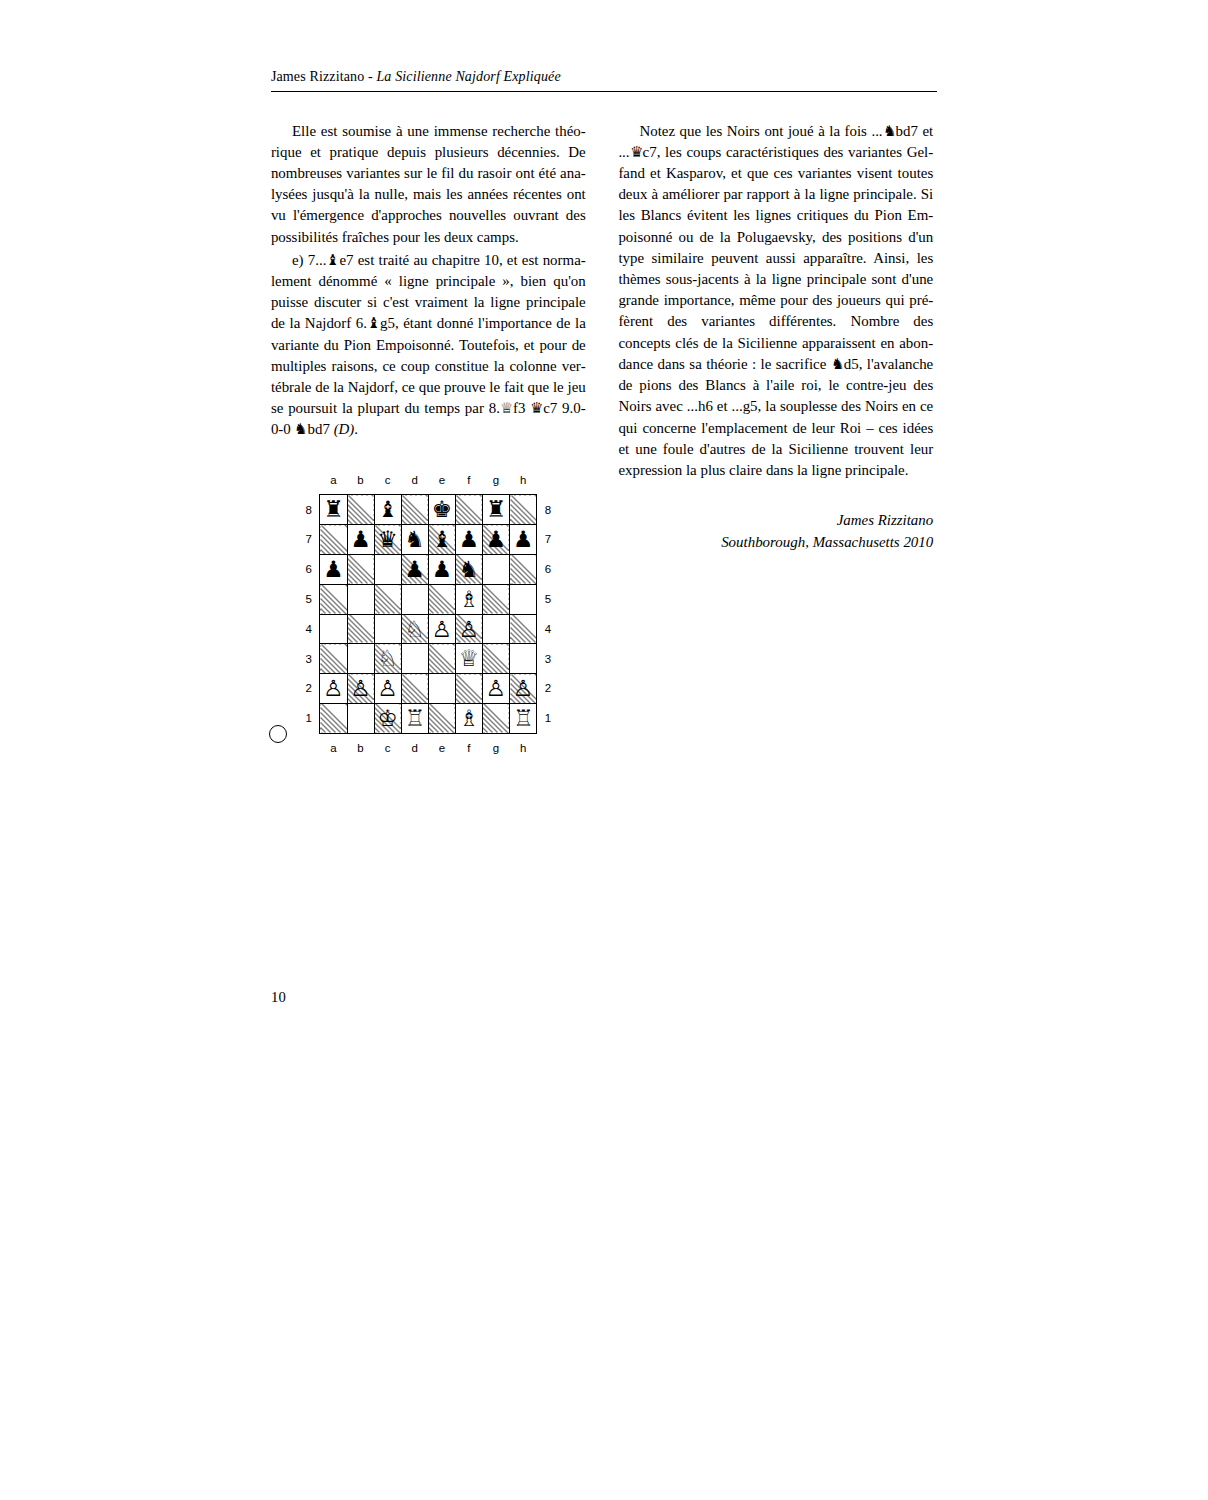James Rizzitano - La Sicilienne Najdorf Expliquée
Elle est soumise à une immense recherche théorique et pratique depuis plusieurs décennies. De nombreuses variantes sur le fil du rasoir ont été analysées jusqu'à la nulle, mais les années récentes ont vu l'émergence d'approches nouvelles ouvrant des possibilités fraîches pour les deux camps.
e) 7...♝e7 est traité au chapitre 10, et est normalement dénommé « ligne principale », bien qu'on puisse discuter si c'est vraiment la ligne principale de la Najdorf 6.♝g5, étant donné l'importance de la variante du Pion Empoisonné. Toutefois, et pour de multiples raisons, ce coup constitue la colonne vertébrale de la Najdorf, ce que prouve le fait que le jeu se poursuit la plupart du temps par 8.♕f3 ♛c7 9.0-0-0 ♞bd7 (D).
| | a | b | c | d | e | f | g | h | |
| --- | --- | --- | --- | --- | --- | --- | --- | --- | --- |
| 8 | ♜ | | ♝ | | ♚ | | ♜ | | 8 |
| 7 | | ♟ | ♛ | ♞ | ♝ | ♟ | ♟ | ♟ | 7 |
| 6 | ♟ | | | ♟ | ♟ | ♞ | | | 6 |
| 5 | | | | | | ♗ | | | 5 |
| 4 | | | | ♘ | ♙ | ♙ | | | 4 |
| 3 | | | ♘ | | | ♕ | | | 3 |
| 2 | ♙ | ♙ | ♙ | | | | ♙ | ♙ | 2 |
| 1 | | | ♔ | ♖ | | ♗ | | ♖ | 1 |
| | a | b | c | d | e | f | g | h | |
Notez que les Noirs ont joué à la fois ...♞bd7 et ...♛c7, les coups caractéristiques des variantes Gelfand et Kasparov, et que ces variantes visent toutes deux à améliorer par rapport à la ligne principale. Si les Blancs évitent les lignes critiques du Pion Empoisonné ou de la Polugaevsky, des positions d'un type similaire peuvent aussi apparaître. Ainsi, les thèmes sous-jacents à la ligne principale sont d'une grande importance, même pour des joueurs qui préfèrent des variantes différentes. Nombre des concepts clés de la Sicilienne apparaissent en abondance dans sa théorie : le sacrifice ♞d5, l'avalanche de pions des Blancs à l'aile roi, le contre-jeu des Noirs avec ...h6 et ...g5, la souplesse des Noirs en ce qui concerne l'emplacement de leur Roi – ces idées et une foule d'autres de la Sicilienne trouvent leur expression la plus claire dans la ligne principale.
James Rizzitano
Southborough, Massachusetts 2010
10